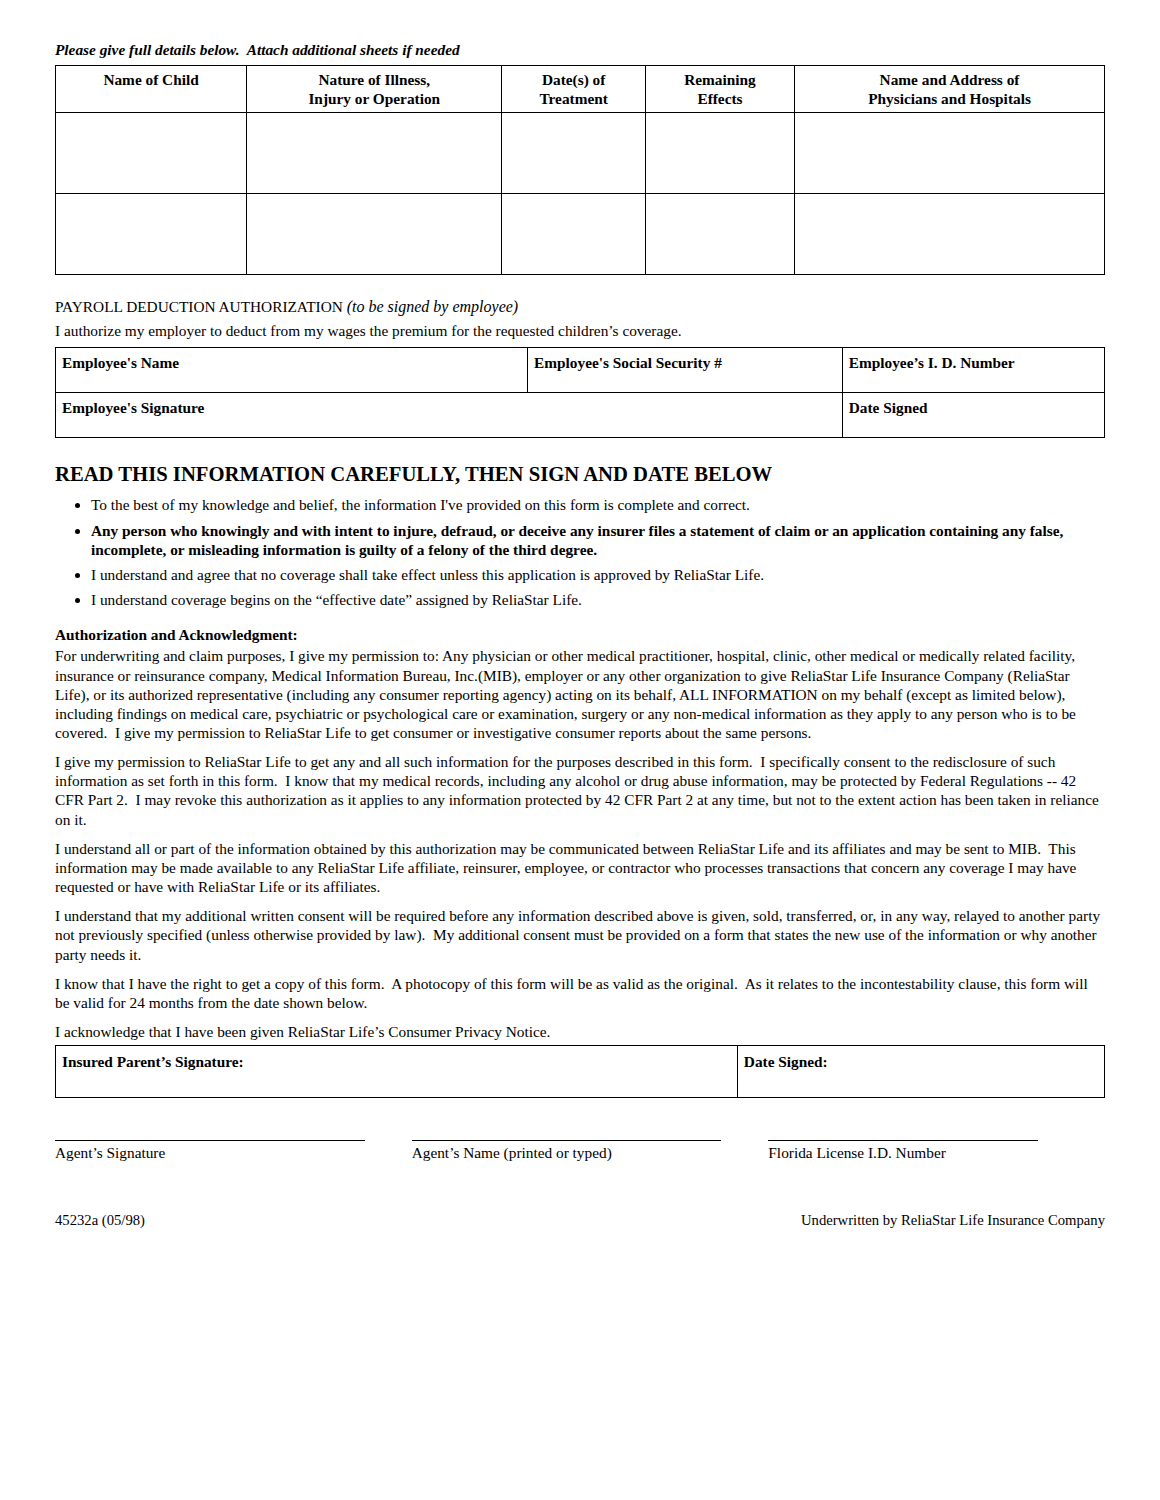Please give full details below. Attach additional sheets if needed
| Name of Child | Nature of Illness, Injury or Operation | Date(s) of Treatment | Remaining Effects | Name and Address of Physicians and Hospitals |
| --- | --- | --- | --- | --- |
PAYROLL DEDUCTION AUTHORIZATION (to be signed by employee)
I authorize my employer to deduct from my wages the premium for the requested children’s coverage.
| Employee's Name | Employee's Social Security # | Employee’s I. D. Number |
| Employee's Signature | Date Signed |
READ THIS INFORMATION CAREFULLY, THEN SIGN AND DATE BELOW
To the best of my knowledge and belief, the information I've provided on this form is complete and correct.
Any person who knowingly and with intent to injure, defraud, or deceive any insurer files a statement of claim or an application containing any false, incomplete, or misleading information is guilty of a felony of the third degree.
I understand and agree that no coverage shall take effect unless this application is approved by ReliaStar Life.
I understand coverage begins on the “effective date” assigned by ReliaStar Life.
Authorization and Acknowledgment:
For underwriting and claim purposes, I give my permission to: Any physician or other medical practitioner, hospital, clinic, other medical or medically related facility, insurance or reinsurance company, Medical Information Bureau, Inc.(MIB), employer or any other organization to give ReliaStar Life Insurance Company (ReliaStar Life), or its authorized representative (including any consumer reporting agency) acting on its behalf, ALL INFORMATION on my behalf (except as limited below), including findings on medical care, psychiatric or psychological care or examination, surgery or any non-medical information as they apply to any person who is to be covered. I give my permission to ReliaStar Life to get consumer or investigative consumer reports about the same persons.
I give my permission to ReliaStar Life to get any and all such information for the purposes described in this form. I specifically consent to the redisclosure of such information as set forth in this form. I know that my medical records, including any alcohol or drug abuse information, may be protected by Federal Regulations -- 42 CFR Part 2. I may revoke this authorization as it applies to any information protected by 42 CFR Part 2 at any time, but not to the extent action has been taken in reliance on it.
I understand all or part of the information obtained by this authorization may be communicated between ReliaStar Life and its affiliates and may be sent to MIB. This information may be made available to any ReliaStar Life affiliate, reinsurer, employee, or contractor who processes transactions that concern any coverage I may have requested or have with ReliaStar Life or its affiliates.
I understand that my additional written consent will be required before any information described above is given, sold, transferred, or, in any way, relayed to another party not previously specified (unless otherwise provided by law). My additional consent must be provided on a form that states the new use of the information or why another party needs it.
I know that I have the right to get a copy of this form. A photocopy of this form will be as valid as the original. As it relates to the incontestability clause, this form will be valid for 24 months from the date shown below.
I acknowledge that I have been given ReliaStar Life’s Consumer Privacy Notice.
| Insured Parent’s Signature: | Date Signed: |
Agent’s Signature
Agent’s Name (printed or typed)
Florida License I.D. Number
45232a (05/98) Underwritten by ReliaStar Life Insurance Company